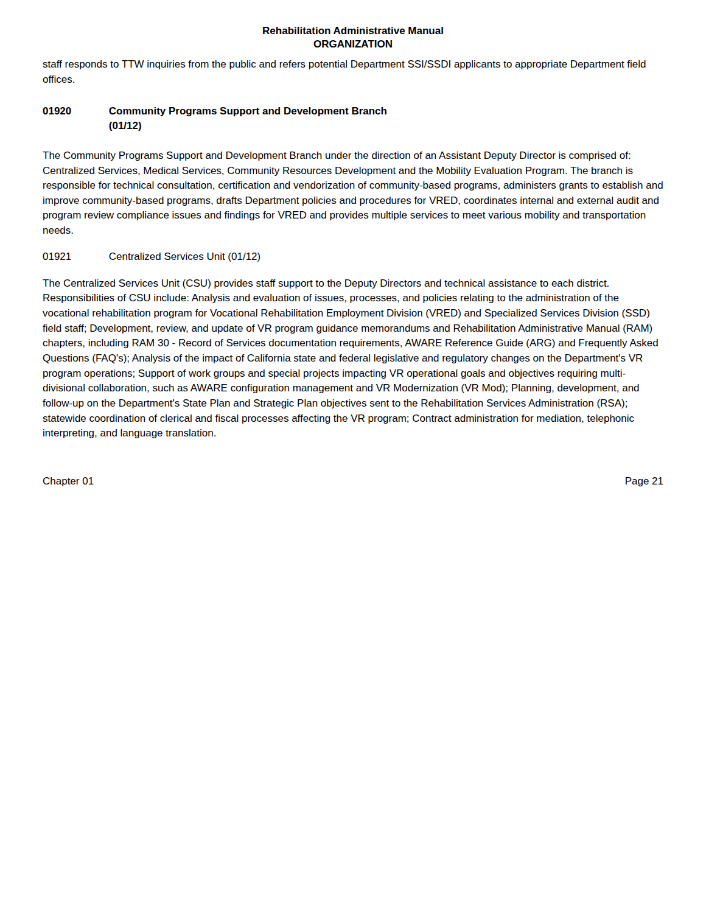Rehabilitation Administrative Manual
ORGANIZATION
staff responds to TTW inquiries from the public and refers potential Department SSI/SSDI applicants to appropriate Department field offices.
01920 Community Programs Support and Development Branch (01/12)
The Community Programs Support and Development Branch under the direction of an Assistant Deputy Director is comprised of: Centralized Services, Medical Services, Community Resources Development and the Mobility Evaluation Program. The branch is responsible for technical consultation, certification and vendorization of community-based programs, administers grants to establish and improve community-based programs, drafts Department policies and procedures for VRED, coordinates internal and external audit and program review compliance issues and findings for VRED and provides multiple services to meet various mobility and transportation needs.
01921 Centralized Services Unit (01/12)
The Centralized Services Unit (CSU) provides staff support to the Deputy Directors and technical assistance to each district. Responsibilities of CSU include: Analysis and evaluation of issues, processes, and policies relating to the administration of the vocational rehabilitation program for Vocational Rehabilitation Employment Division (VRED) and Specialized Services Division (SSD) field staff; Development, review, and update of VR program guidance memorandums and Rehabilitation Administrative Manual (RAM) chapters, including RAM 30 - Record of Services documentation requirements, AWARE Reference Guide (ARG) and Frequently Asked Questions (FAQ's); Analysis of the impact of California state and federal legislative and regulatory changes on the Department's VR program operations; Support of work groups and special projects impacting VR operational goals and objectives requiring multi-divisional collaboration, such as AWARE configuration management and VR Modernization (VR Mod); Planning, development, and follow-up on the Department's State Plan and Strategic Plan objectives sent to the Rehabilitation Services Administration (RSA); statewide coordination of clerical and fiscal processes affecting the VR program; Contract administration for mediation, telephonic interpreting, and language translation.
Chapter 01 Page 21